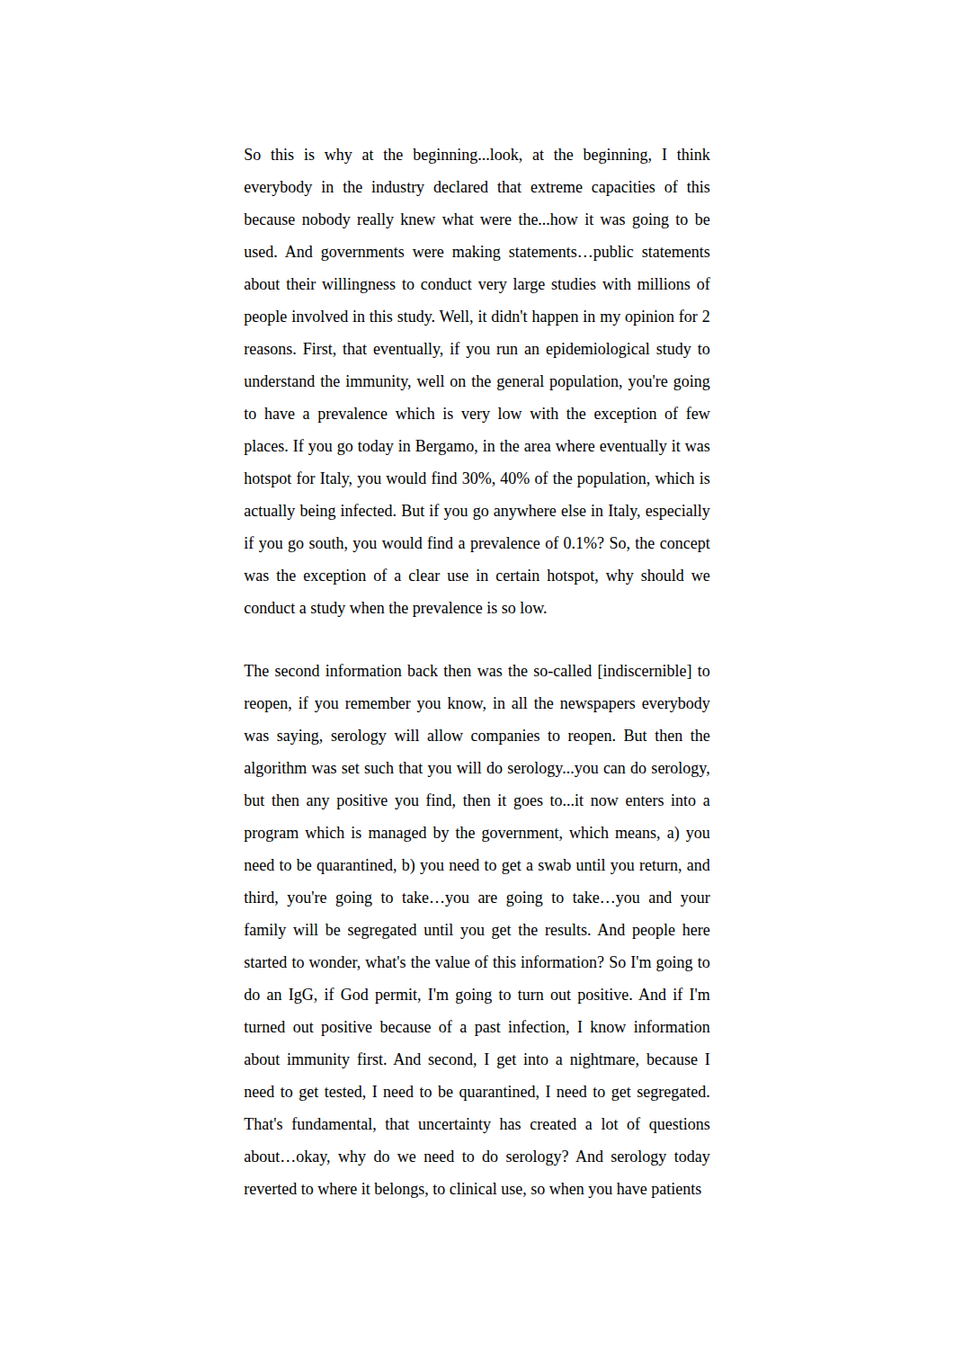So this is why at the beginning...look, at the beginning, I think everybody in the industry declared that extreme capacities of this because nobody really knew what were the...how it was going to be used. And governments were making statements…public statements about their willingness to conduct very large studies with millions of people involved in this study. Well, it didn't happen in my opinion for 2 reasons. First, that eventually, if you run an epidemiological study to understand the immunity, well on the general population, you're going to have a prevalence which is very low with the exception of few places. If you go today in Bergamo, in the area where eventually it was hotspot for Italy, you would find 30%, 40% of the population, which is actually being infected. But if you go anywhere else in Italy, especially if you go south, you would find a prevalence of 0.1%? So, the concept was the exception of a clear use in certain hotspot, why should we conduct a study when the prevalence is so low.
The second information back then was the so-called [indiscernible] to reopen, if you remember you know, in all the newspapers everybody was saying, serology will allow companies to reopen. But then the algorithm was set such that you will do serology...you can do serology, but then any positive you find, then it goes to...it now enters into a program which is managed by the government, which means, a) you need to be quarantined, b) you need to get a swab until you return, and third, you're going to take…you are going to take…you and your family will be segregated until you get the results. And people here started to wonder, what's the value of this information? So I'm going to do an IgG, if God permit, I'm going to turn out positive. And if I'm turned out positive because of a past infection, I know information about immunity first. And second, I get into a nightmare, because I need to get tested, I need to be quarantined, I need to get segregated. That's fundamental, that uncertainty has created a lot of questions about…okay, why do we need to do serology? And serology today reverted to where it belongs, to clinical use, so when you have patients